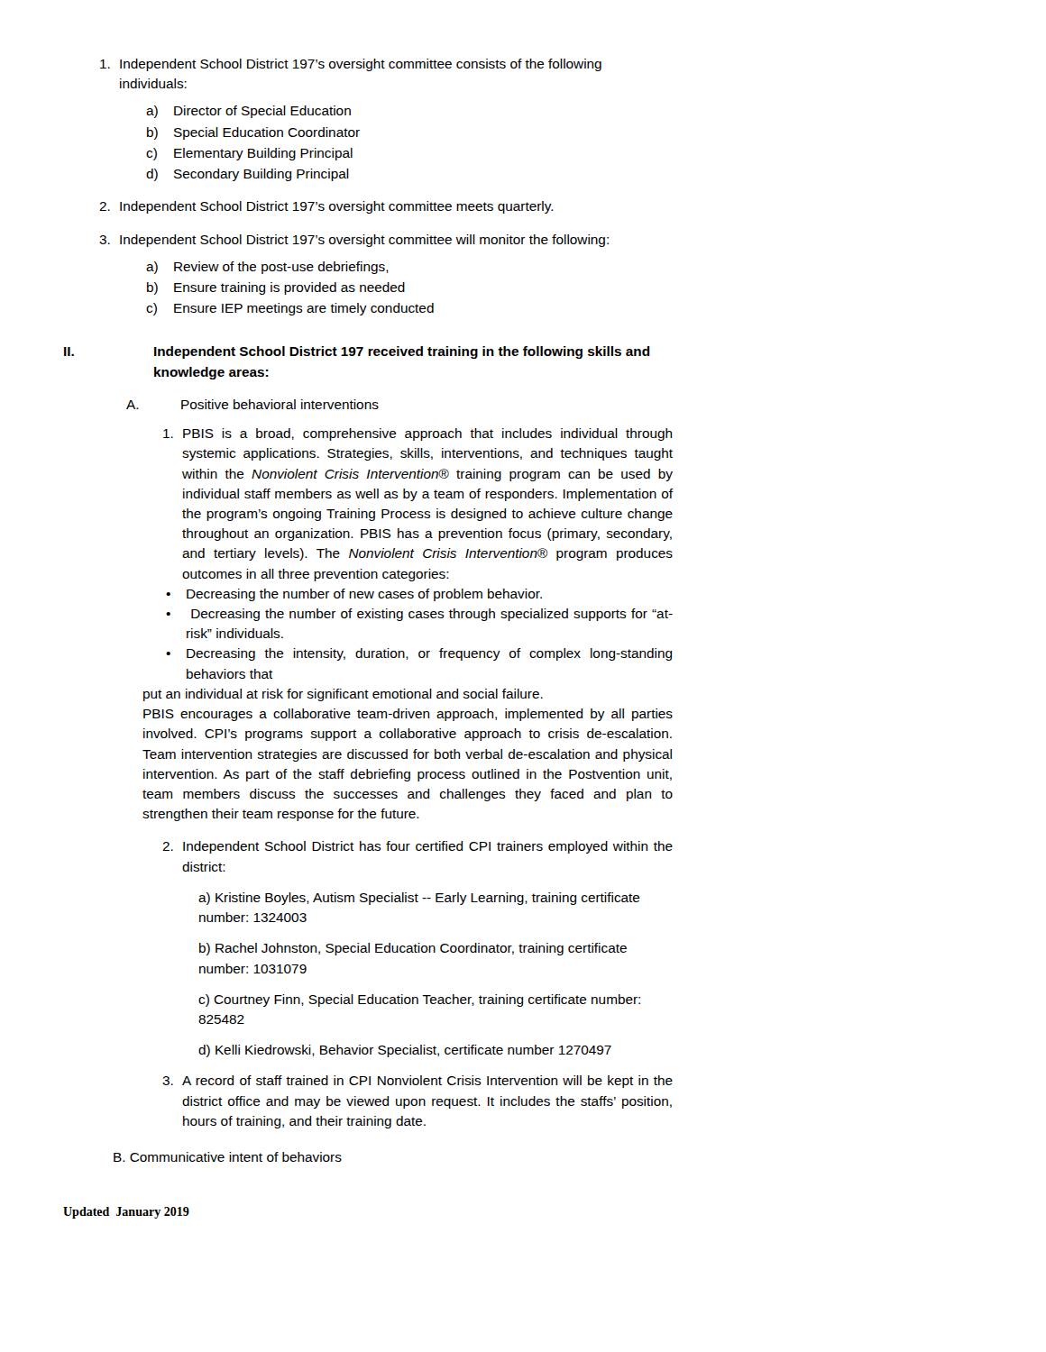1. Independent School District 197’s oversight committee consists of the following individuals:
a) Director of Special Education
b) Special Education Coordinator
c) Elementary Building Principal
d) Secondary Building Principal
2. Independent School District 197’s oversight committee meets quarterly.
3. Independent School District 197’s oversight committee will monitor the following:
a) Review of the post-use debriefings,
b) Ensure training is provided as needed
c) Ensure IEP meetings are timely conducted
| II. | | Independent School District 197 received training in the following skills and knowledge areas: |
A. Positive behavioral interventions
1. PBIS is a broad, comprehensive approach that includes individual through systemic applications. Strategies, skills, interventions, and techniques taught within the Nonviolent Crisis Intervention® training program can be used by individual staff members as well as by a team of responders. Implementation of the program’s ongoing Training Process is designed to achieve culture change throughout an organization. PBIS has a prevention focus (primary, secondary, and tertiary levels). The Nonviolent Crisis Intervention® program produces outcomes in all three prevention categories:
•Decreasing the number of new cases of problem behavior.
• Decreasing the number of existing cases through specialized supports for “at-risk” individuals.
•Decreasing the intensity, duration, or frequency of complex long-standing behaviors that
put an individual at risk for significant emotional and social failure.
PBIS encourages a collaborative team-driven approach, implemented by all parties involved. CPI’s programs support a collaborative approach to crisis de-escalation. Team intervention strategies are discussed for both verbal de-escalation and physical intervention. As part of the staff debriefing process outlined in the Postvention unit, team members discuss the successes and challenges they faced and plan to strengthen their team response for the future.
2. Independent School District has four certified CPI trainers employed within the district:
a) Kristine Boyles, Autism Specialist -- Early Learning, training certificate number: 1324003
b) Rachel Johnston, Special Education Coordinator, training certificate number: 1031079
c) Courtney Finn, Special Education Teacher, training certificate number: 825482
d) Kelli Kiedrowski, Behavior Specialist, certificate number 1270497
3. A record of staff trained in CPI Nonviolent Crisis Intervention will be kept in the district office and may be viewed upon request. It includes the staffs’ position, hours of training, and their training date.
B. Communicative intent of behaviors
Updated January 2019